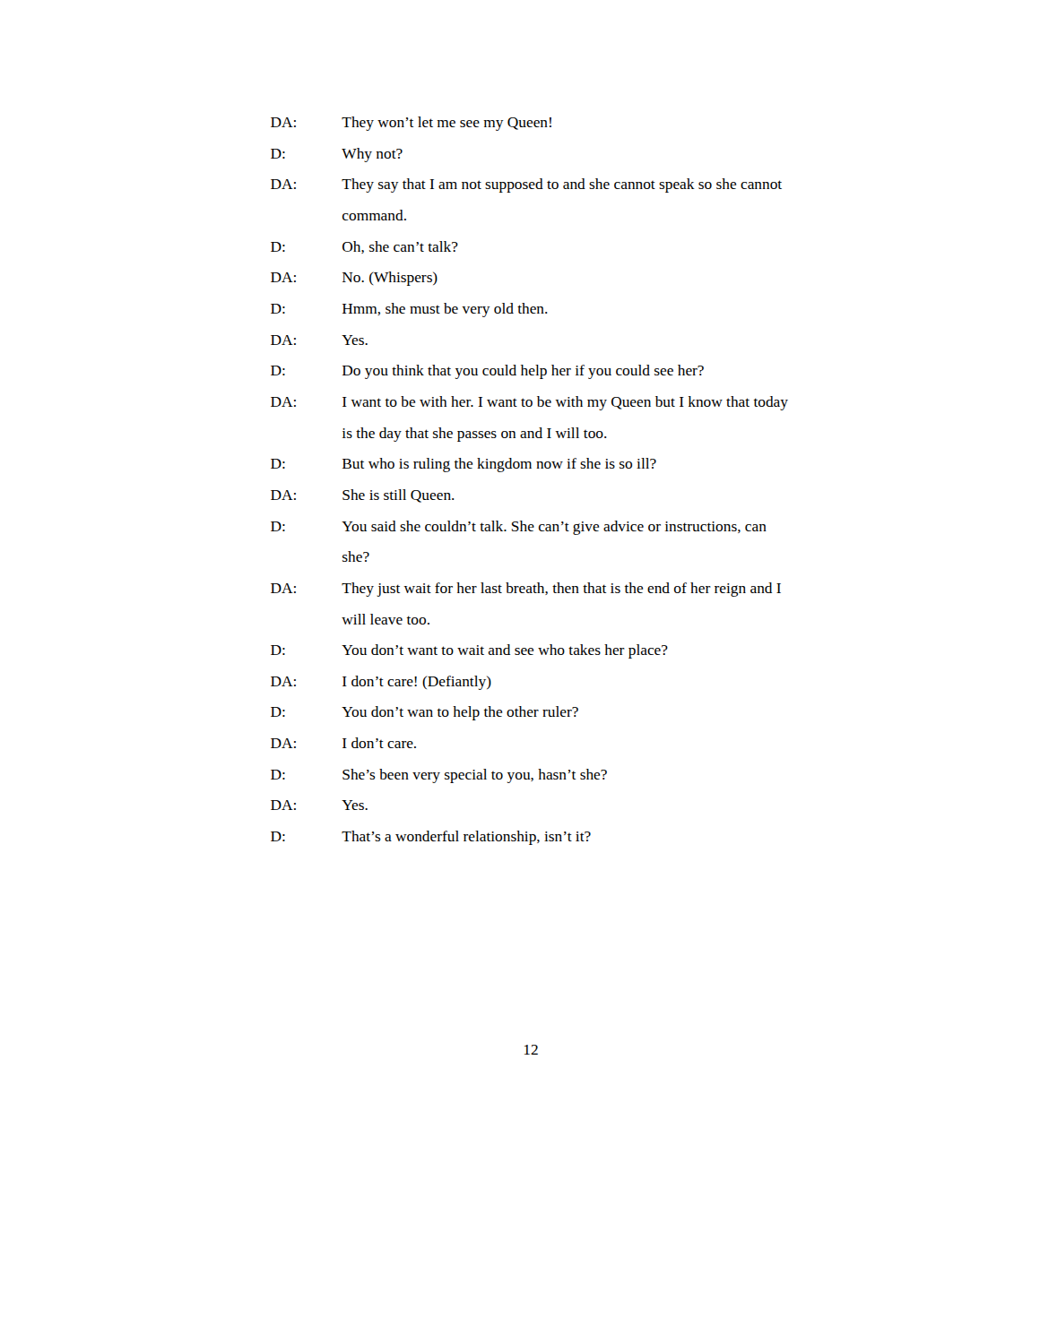DA:
They won’t let me see my Queen!
D:
Why not?
DA:
They say that I am not supposed to and she cannot speak so she cannot command.
D:
Oh, she can’t talk?
DA:
No. (Whispers)
D:
Hmm, she must be very old then.
DA:
Yes.
D:
Do you think that you could help her if you could see her?
DA:
I want to be with her. I want to be with my Queen but I know that today is the day that she passes on and I will too.
D:
But who is ruling the kingdom now if she is so ill?
DA:
She is still Queen.
D:
You said she couldn’t talk. She can’t give advice or instructions, can she?
DA:
They just wait for her last breath, then that is the end of her reign and I will leave too.
D:
You don’t want to wait and see who takes her place?
DA:
I don’t care! (Defiantly)
D:
You don’t wan to help the other ruler?
DA:
I don’t care.
D:
She’s been very special to you, hasn’t she?
DA:
Yes.
D:
That’s a wonderful relationship, isn’t it?
12